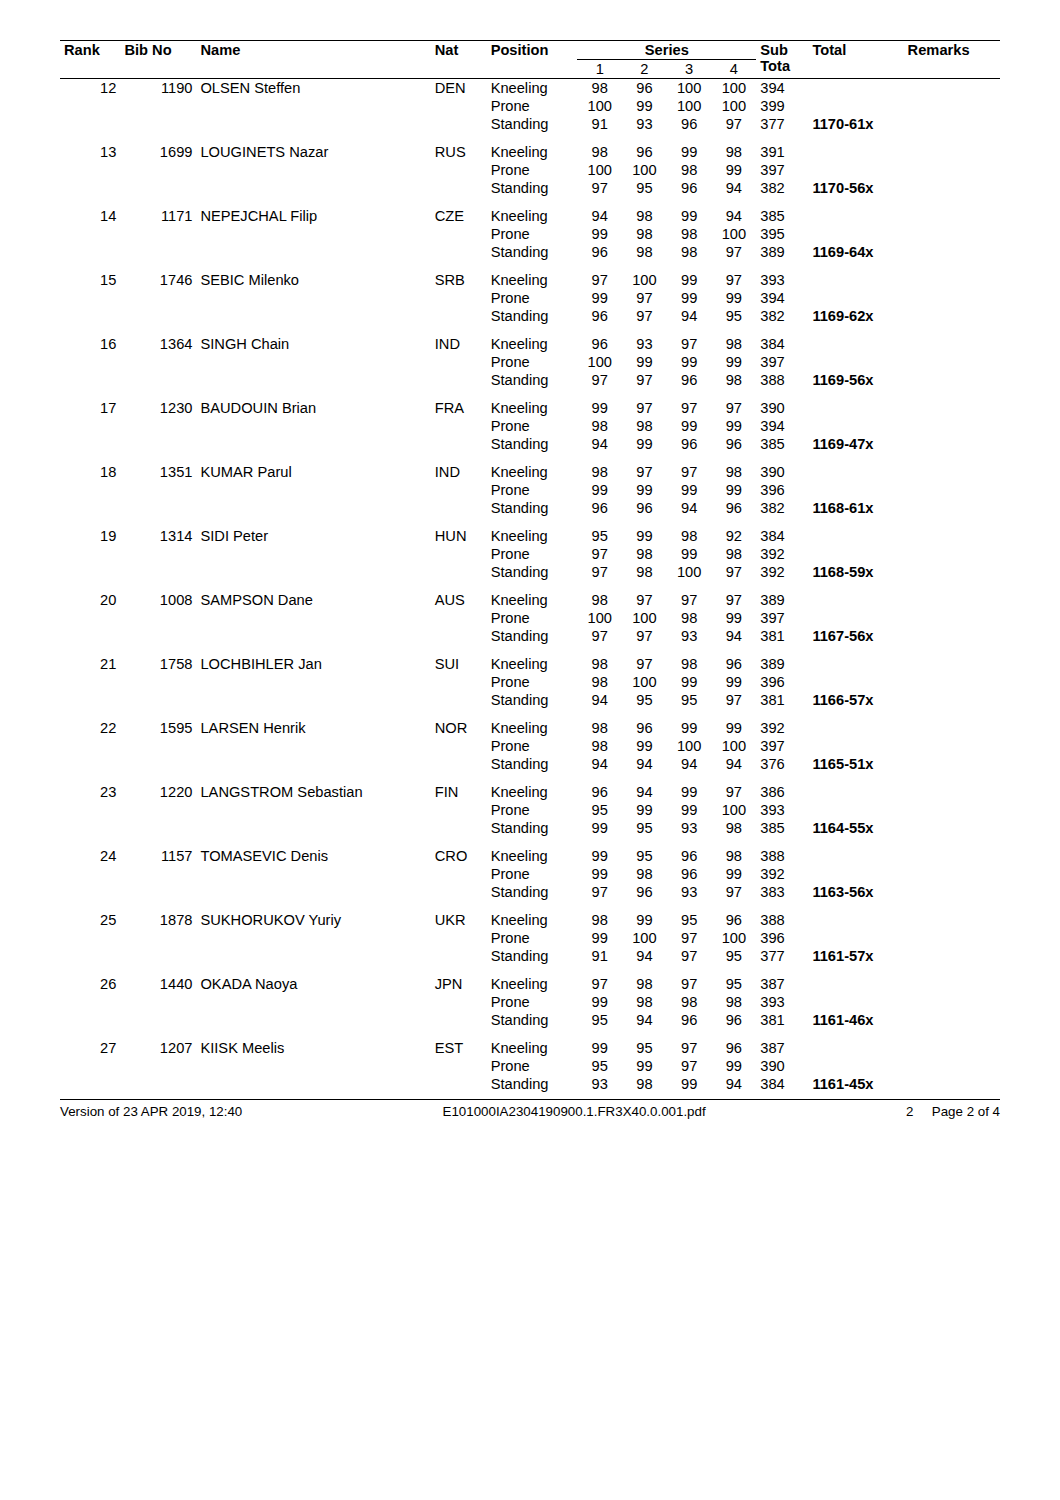| Rank | Bib No | Name | Nat | Position | Series | Sub Tota | Total | Remarks |
| --- | --- | --- | --- | --- | --- | --- | --- | --- |
| 1 | 2 | 3 | 4 |
| 12 | 1190 | OLSEN Steffen | DEN | Kneeling | 98 | 96 | 100 | 100 | 394 | | |
| | | | | Prone | 100 | 99 | 100 | 100 | 399 | | |
| | | | | Standing | 91 | 93 | 96 | 97 | 377 | 1170-61x | |
| 13 | 1699 | LOUGINETS Nazar | RUS | Kneeling | 98 | 96 | 99 | 98 | 391 | | |
| | | | | Prone | 100 | 100 | 98 | 99 | 397 | | |
| | | | | Standing | 97 | 95 | 96 | 94 | 382 | 1170-56x | |
| 14 | 1171 | NEPEJCHAL Filip | CZE | Kneeling | 94 | 98 | 99 | 94 | 385 | | |
| | | | | Prone | 99 | 98 | 98 | 100 | 395 | | |
| | | | | Standing | 96 | 98 | 98 | 97 | 389 | 1169-64x | |
| 15 | 1746 | SEBIC Milenko | SRB | Kneeling | 97 | 100 | 99 | 97 | 393 | | |
| | | | | Prone | 99 | 97 | 99 | 99 | 394 | | |
| | | | | Standing | 96 | 97 | 94 | 95 | 382 | 1169-62x | |
| 16 | 1364 | SINGH Chain | IND | Kneeling | 96 | 93 | 97 | 98 | 384 | | |
| | | | | Prone | 100 | 99 | 99 | 99 | 397 | | |
| | | | | Standing | 97 | 97 | 96 | 98 | 388 | 1169-56x | |
| 17 | 1230 | BAUDOUIN Brian | FRA | Kneeling | 99 | 97 | 97 | 97 | 390 | | |
| | | | | Prone | 98 | 98 | 99 | 99 | 394 | | |
| | | | | Standing | 94 | 99 | 96 | 96 | 385 | 1169-47x | |
| 18 | 1351 | KUMAR Parul | IND | Kneeling | 98 | 97 | 97 | 98 | 390 | | |
| | | | | Prone | 99 | 99 | 99 | 99 | 396 | | |
| | | | | Standing | 96 | 96 | 94 | 96 | 382 | 1168-61x | |
| 19 | 1314 | SIDI Peter | HUN | Kneeling | 95 | 99 | 98 | 92 | 384 | | |
| | | | | Prone | 97 | 98 | 99 | 98 | 392 | | |
| | | | | Standing | 97 | 98 | 100 | 97 | 392 | 1168-59x | |
| 20 | 1008 | SAMPSON Dane | AUS | Kneeling | 98 | 97 | 97 | 97 | 389 | | |
| | | | | Prone | 100 | 100 | 98 | 99 | 397 | | |
| | | | | Standing | 97 | 97 | 93 | 94 | 381 | 1167-56x | |
| 21 | 1758 | LOCHBIHLER Jan | SUI | Kneeling | 98 | 97 | 98 | 96 | 389 | | |
| | | | | Prone | 98 | 100 | 99 | 99 | 396 | | |
| | | | | Standing | 94 | 95 | 95 | 97 | 381 | 1166-57x | |
| 22 | 1595 | LARSEN Henrik | NOR | Kneeling | 98 | 96 | 99 | 99 | 392 | | |
| | | | | Prone | 98 | 99 | 100 | 100 | 397 | | |
| | | | | Standing | 94 | 94 | 94 | 94 | 376 | 1165-51x | |
| 23 | 1220 | LANGSTROM Sebastian | FIN | Kneeling | 96 | 94 | 99 | 97 | 386 | | |
| | | | | Prone | 95 | 99 | 99 | 100 | 393 | | |
| | | | | Standing | 99 | 95 | 93 | 98 | 385 | 1164-55x | |
| 24 | 1157 | TOMASEVIC Denis | CRO | Kneeling | 99 | 95 | 96 | 98 | 388 | | |
| | | | | Prone | 99 | 98 | 96 | 99 | 392 | | |
| | | | | Standing | 97 | 96 | 93 | 97 | 383 | 1163-56x | |
| 25 | 1878 | SUKHORUKOV Yuriy | UKR | Kneeling | 98 | 99 | 95 | 96 | 388 | | |
| | | | | Prone | 99 | 100 | 97 | 100 | 396 | | |
| | | | | Standing | 91 | 94 | 97 | 95 | 377 | 1161-57x | |
| 26 | 1440 | OKADA Naoya | JPN | Kneeling | 97 | 98 | 97 | 95 | 387 | | |
| | | | | Prone | 99 | 98 | 98 | 98 | 393 | | |
| | | | | Standing | 95 | 94 | 96 | 96 | 381 | 1161-46x | |
| 27 | 1207 | KIISK Meelis | EST | Kneeling | 99 | 95 | 97 | 96 | 387 | | |
| | | | | Prone | 95 | 99 | 97 | 99 | 390 | | |
| | | | | Standing | 93 | 98 | 99 | 94 | 384 | 1161-45x | |
Version of 23 APR 2019, 12:40
E101000IA2304190900.1.FR3X40.0.001.pdf
2 Page 2 of 4